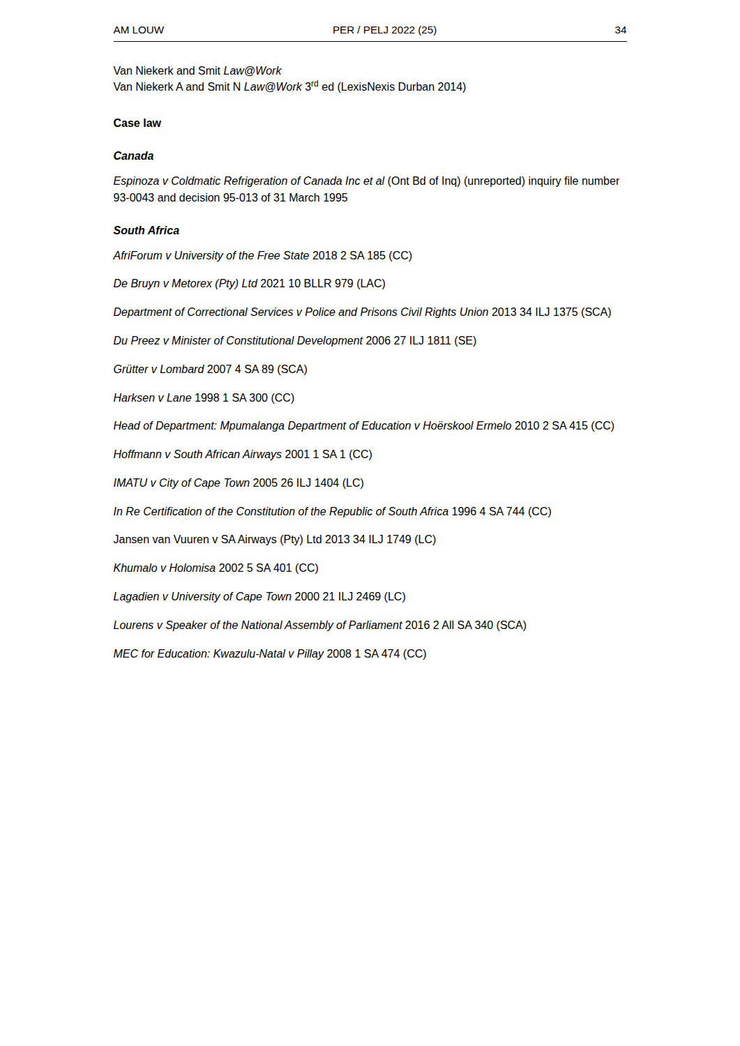AM Louw PER / PELJ 2022 (25) 34
Van Niekerk and Smit Law@Work Van Niekerk A and Smit N Law@Work 3rd ed (LexisNexis Durban 2014)
Case law
Canada
Espinoza v Coldmatic Refrigeration of Canada Inc et al (Ont Bd of Inq) (unreported) inquiry file number 93-0043 and decision 95-013 of 31 March 1995
South Africa
AfriForum v University of the Free State 2018 2 SA 185 (CC)
De Bruyn v Metorex (Pty) Ltd 2021 10 BLLR 979 (LAC)
Department of Correctional Services v Police and Prisons Civil Rights Union 2013 34 ILJ 1375 (SCA)
Du Preez v Minister of Constitutional Development 2006 27 ILJ 1811 (SE)
Grütter v Lombard 2007 4 SA 89 (SCA)
Harksen v Lane 1998 1 SA 300 (CC)
Head of Department: Mpumalanga Department of Education v Hoërskool Ermelo 2010 2 SA 415 (CC)
Hoffmann v South African Airways 2001 1 SA 1 (CC)
IMATU v City of Cape Town 2005 26 ILJ 1404 (LC)
In Re Certification of the Constitution of the Republic of South Africa 1996 4 SA 744 (CC)
Jansen van Vuuren v SA Airways (Pty) Ltd 2013 34 ILJ 1749 (LC)
Khumalo v Holomisa 2002 5 SA 401 (CC)
Lagadien v University of Cape Town 2000 21 ILJ 2469 (LC)
Lourens v Speaker of the National Assembly of Parliament 2016 2 All SA 340 (SCA)
MEC for Education: Kwazulu-Natal v Pillay 2008 1 SA 474 (CC)